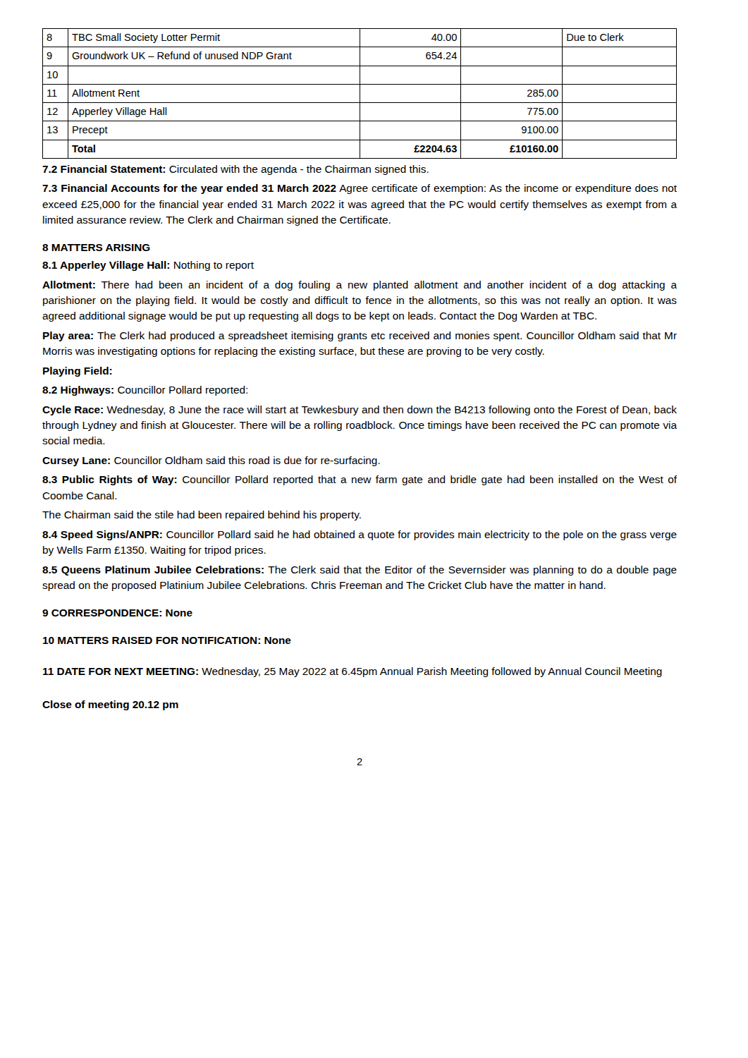| 8 | TBC Small Society Lotter Permit | 40.00 | | Due to Clerk |
| 9 | Groundwork UK – Refund of unused NDP Grant | 654.24 | | |
| 10 | | | | |
| 11 | Allotment Rent | | 285.00 | |
| 12 | Apperley Village Hall | | 775.00 | |
| 13 | Precept | | 9100.00 | |
| | Total | £2204.63 | £10160.00 | |
7.2 Financial Statement: Circulated with the agenda - the Chairman signed this.
7.3 Financial Accounts for the year ended 31 March 2022 Agree certificate of exemption: As the income or expenditure does not exceed £25,000 for the financial year ended 31 March 2022 it was agreed that the PC would certify themselves as exempt from a limited assurance review. The Clerk and Chairman signed the Certificate.
8 MATTERS ARISING
8.1 Apperley Village Hall: Nothing to report
Allotment: There had been an incident of a dog fouling a new planted allotment and another incident of a dog attacking a parishioner on the playing field. It would be costly and difficult to fence in the allotments, so this was not really an option. It was agreed additional signage would be put up requesting all dogs to be kept on leads. Contact the Dog Warden at TBC.
Play area: The Clerk had produced a spreadsheet itemising grants etc received and monies spent. Councillor Oldham said that Mr Morris was investigating options for replacing the existing surface, but these are proving to be very costly.
Playing Field:
8.2 Highways: Councillor Pollard reported:
Cycle Race: Wednesday, 8 June the race will start at Tewkesbury and then down the B4213 following onto the Forest of Dean, back through Lydney and finish at Gloucester. There will be a rolling roadblock. Once timings have been received the PC can promote via social media.
Cursey Lane: Councillor Oldham said this road is due for re-surfacing.
8.3 Public Rights of Way: Councillor Pollard reported that a new farm gate and bridle gate had been installed on the West of Coombe Canal.
The Chairman said the stile had been repaired behind his property.
8.4 Speed Signs/ANPR: Councillor Pollard said he had obtained a quote for provides main electricity to the pole on the grass verge by Wells Farm £1350. Waiting for tripod prices.
8.5 Queens Platinum Jubilee Celebrations: The Clerk said that the Editor of the Severnsider was planning to do a double page spread on the proposed Platinium Jubilee Celebrations. Chris Freeman and The Cricket Club have the matter in hand.
9 CORRESPONDENCE: None
10 MATTERS RAISED FOR NOTIFICATION: None
11 DATE FOR NEXT MEETING: Wednesday, 25 May 2022 at 6.45pm Annual Parish Meeting followed by Annual Council Meeting
Close of meeting 20.12 pm
2